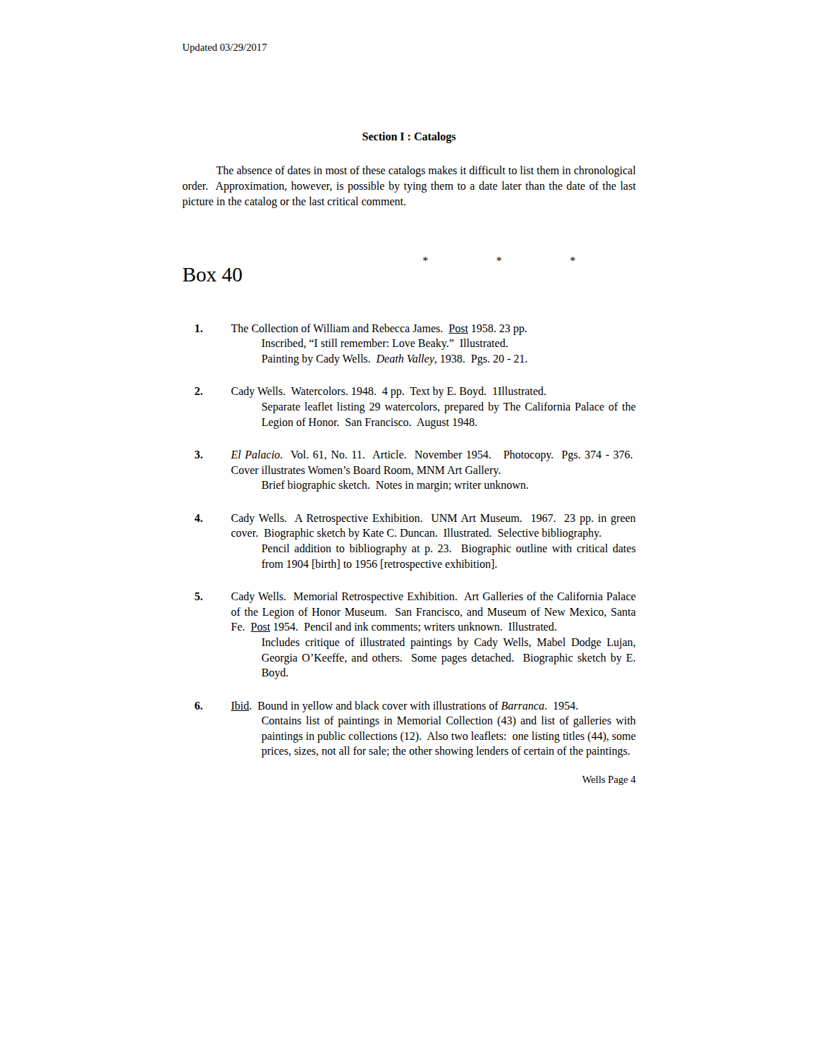Updated 03/29/2017
Section I : Catalogs
The absence of dates in most of these catalogs makes it difficult to list them in chronological order. Approximation, however, is possible by tying them to a date later than the date of the last picture in the catalog or the last critical comment.
* * *
Box 40
1.
The Collection of William and Rebecca James. Post 1958. 23 pp.
Inscribed, “I still remember: Love Beaky.” Illustrated.
Painting by Cady Wells. Death Valley, 1938. Pgs. 20 - 21.
2.
Cady Wells. Watercolors. 1948. 4 pp. Text by E. Boyd. 1Illustrated.
Separate leaflet listing 29 watercolors, prepared by The California Palace of the Legion of Honor. San Francisco. August 1948.
3.
El Palacio. Vol. 61, No. 11. Article. November 1954. Photocopy. Pgs. 374 - 376. Cover illustrates Women’s Board Room, MNM Art Gallery.
Brief biographic sketch. Notes in margin; writer unknown.
4.
Cady Wells. A Retrospective Exhibition. UNM Art Museum. 1967. 23 pp. in green cover. Biographic sketch by Kate C. Duncan. Illustrated. Selective bibliography.
Pencil addition to bibliography at p. 23. Biographic outline with critical dates from 1904 [birth] to 1956 [retrospective exhibition].
5.
Cady Wells. Memorial Retrospective Exhibition. Art Galleries of the California Palace of the Legion of Honor Museum. San Francisco, and Museum of New Mexico, Santa Fe. Post 1954. Pencil and ink comments; writers unknown. Illustrated.
Includes critique of illustrated paintings by Cady Wells, Mabel Dodge Lujan, Georgia O’Keeffe, and others. Some pages detached. Biographic sketch by E. Boyd.
6.
Ibid. Bound in yellow and black cover with illustrations of Barranca. 1954.
Contains list of paintings in Memorial Collection (43) and list of galleries with paintings in public collections (12). Also two leaflets: one listing titles (44), some prices, sizes, not all for sale; the other showing lenders of certain of the paintings.
Wells Page 4